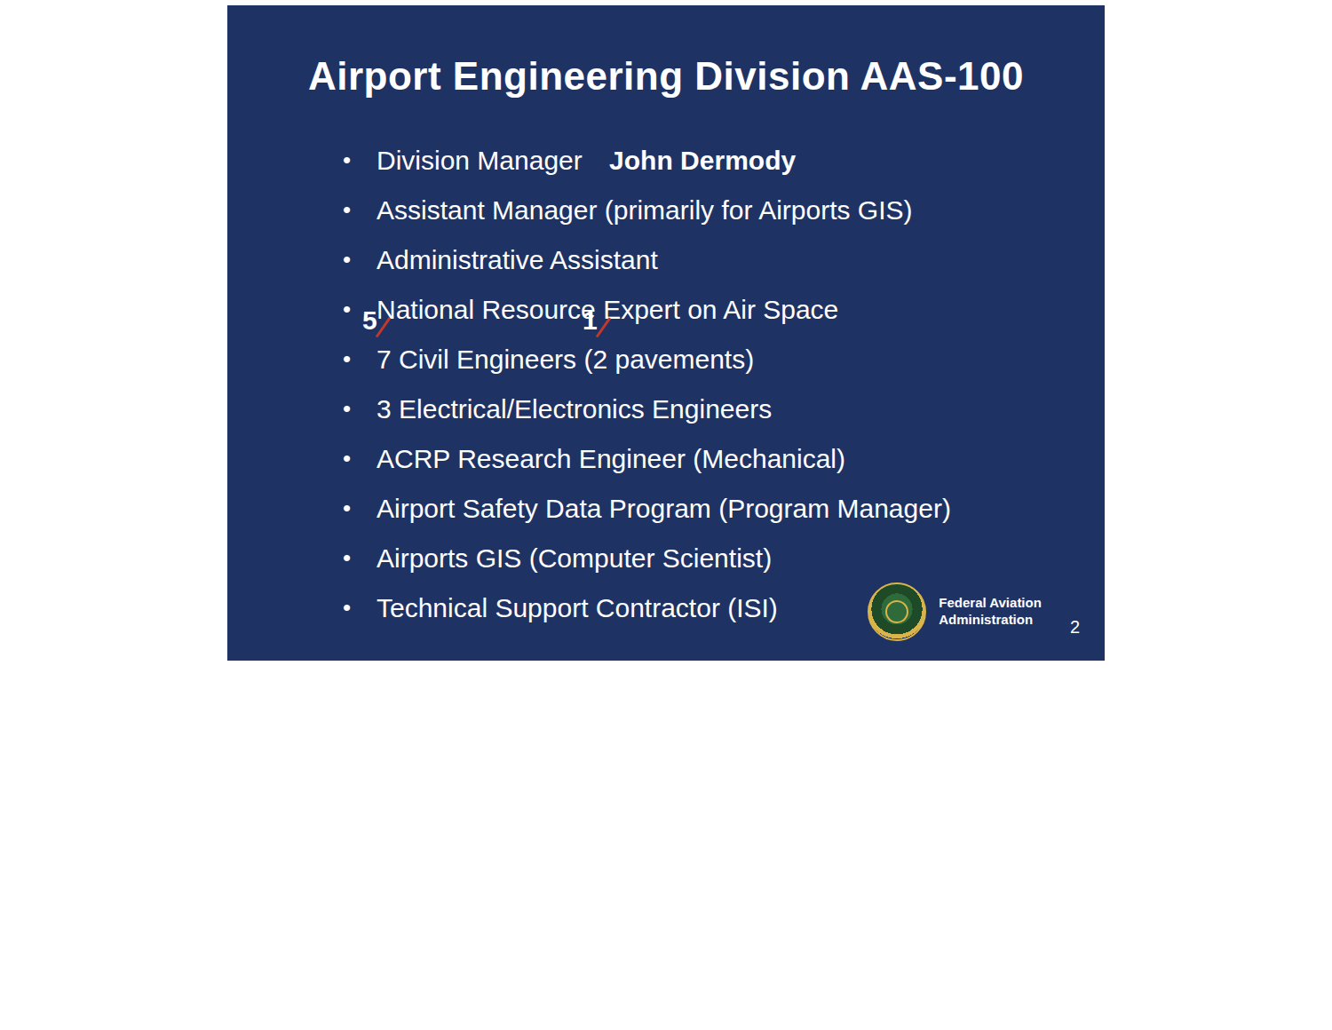Airport Engineering Division AAS-100
Division Manager John Dermody
Assistant Manager (primarily for Airports GIS)
Administrative Assistant
National Resource Expert on Air Space
7 Civil Engineers (2 pavements)
3 Electrical/Electronics Engineers
ACRP Research Engineer (Mechanical)
Airport Safety Data Program (Program Manager)
Airports GIS (Computer Scientist)
Technical Support Contractor (ISI)
5 1
Federal Aviation
Administration
2